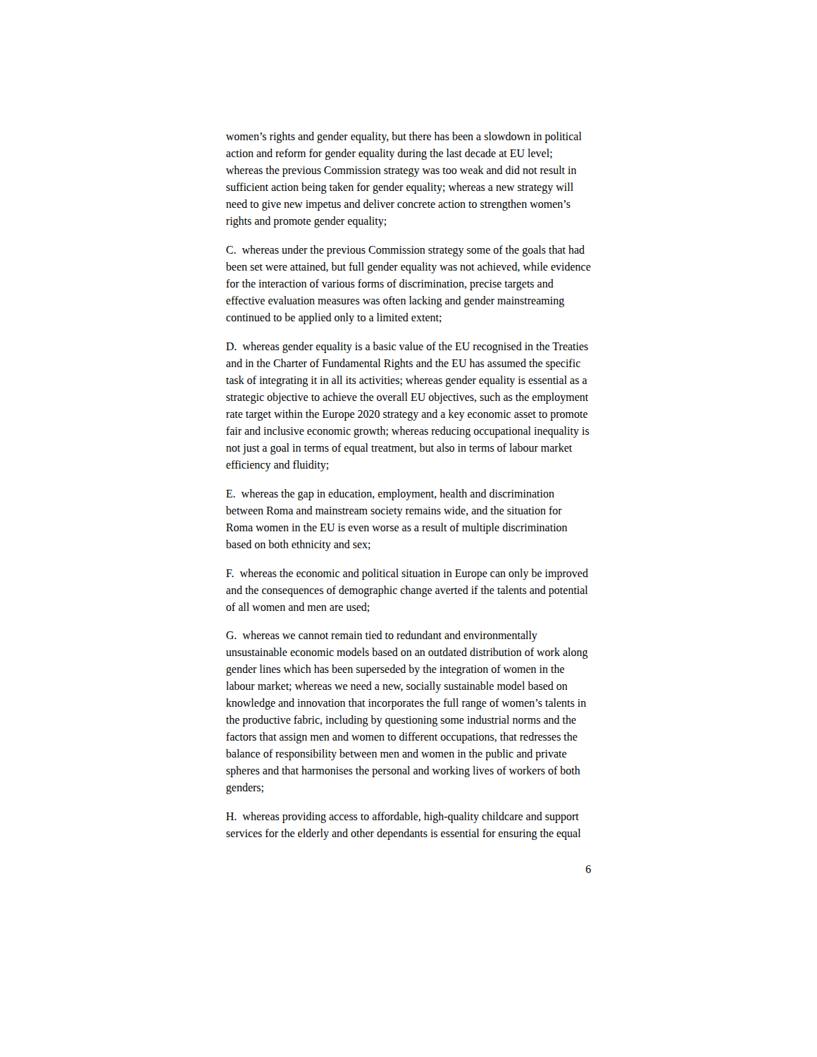women’s rights and gender equality, but there has been a slowdown in political action and reform for gender equality during the last decade at EU level; whereas the previous Commission strategy was too weak and did not result in sufficient action being taken for gender equality; whereas a new strategy will need to give new impetus and deliver concrete action to strengthen women’s rights and promote gender equality;
C. whereas under the previous Commission strategy some of the goals that had been set were attained, but full gender equality was not achieved, while evidence for the interaction of various forms of discrimination, precise targets and effective evaluation measures was often lacking and gender mainstreaming continued to be applied only to a limited extent;
D. whereas gender equality is a basic value of the EU recognised in the Treaties and in the Charter of Fundamental Rights and the EU has assumed the specific task of integrating it in all its activities; whereas gender equality is essential as a strategic objective to achieve the overall EU objectives, such as the employment rate target within the Europe 2020 strategy and a key economic asset to promote fair and inclusive economic growth; whereas reducing occupational inequality is not just a goal in terms of equal treatment, but also in terms of labour market efficiency and fluidity;
E. whereas the gap in education, employment, health and discrimination between Roma and mainstream society remains wide, and the situation for Roma women in the EU is even worse as a result of multiple discrimination based on both ethnicity and sex;
F. whereas the economic and political situation in Europe can only be improved and the consequences of demographic change averted if the talents and potential of all women and men are used;
G. whereas we cannot remain tied to redundant and environmentally unsustainable economic models based on an outdated distribution of work along gender lines which has been superseded by the integration of women in the labour market; whereas we need a new, socially sustainable model based on knowledge and innovation that incorporates the full range of women’s talents in the productive fabric, including by questioning some industrial norms and the factors that assign men and women to different occupations, that redresses the balance of responsibility between men and women in the public and private spheres and that harmonises the personal and working lives of workers of both genders;
H. whereas providing access to affordable, high-quality childcare and support services for the elderly and other dependants is essential for ensuring the equal
6